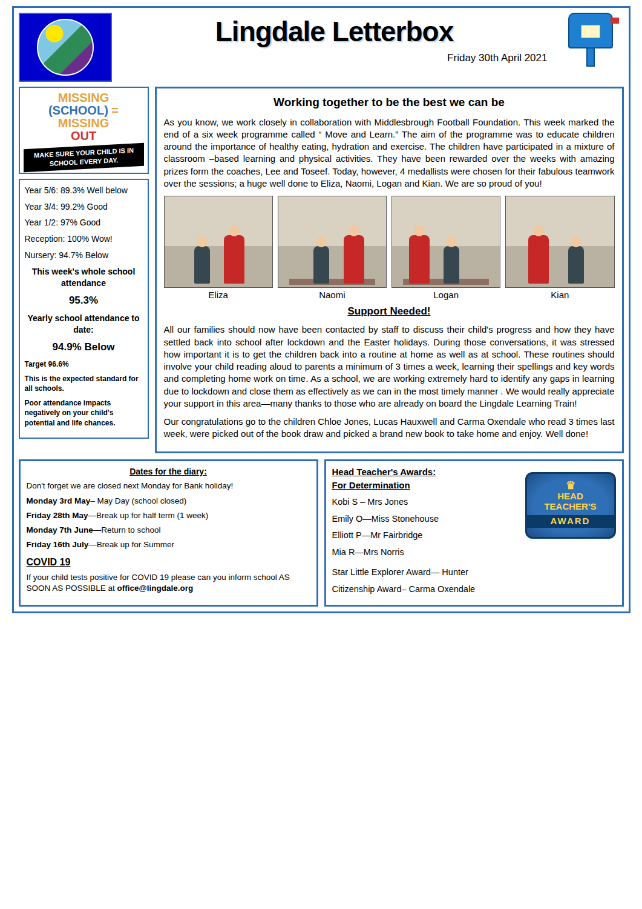Lingdale Letterbox
Friday 30th April 2021
MISSING
(SCHOOL) =
MISSING
OUT
MAKE SURE YOUR CHILD IS IN SCHOOL EVERY DAY.
Year 5/6: 89.3% Well below
Year 3/4: 99.2% Good
Year 1/2: 97% Good
Reception: 100% Wow!
Nursery: 94.7% Below
This week's whole school attendance
95.3%
Yearly school attendance to date:
94.9% Below
Target 96.6%
This is the expected standard for all schools.
Poor attendance impacts negatively on your child's potential and life chances.
Working together to be the best we can be
As you know, we work closely in collaboration with Middlesbrough Football Foundation. This week marked the end of a six week programme called “ Move and Learn.” The aim of the programme was to educate children around the importance of healthy eating, hydration and exercise. The children have participated in a mixture of classroom –based learning and physical activities. They have been rewarded over the weeks with amazing prizes form the coaches, Lee and Toseef. Today, however, 4 medallists were chosen for their fabulous teamwork over the sessions; a huge well done to Eliza, Naomi, Logan and Kian. We are so proud of you!
Eliza Naomi Logan Kian
Support Needed!
All our families should now have been contacted by staff to discuss their child's progress and how they have settled back into school after lockdown and the Easter holidays. During those conversations, it was stressed how important it is to get the children back into a routine at home as well as at school. These routines should involve your child reading aloud to parents a minimum of 3 times a week, learning their spellings and key words and completing home work on time. As a school, we are working extremely hard to identify any gaps in learning due to lockdown and close them as effectively as we can in the most timely manner . We would really appreciate your support in this area—many thanks to those who are already on board the Lingdale Learning Train!
Our congratulations go to the children Chloe Jones, Lucas Hauxwell and Carma Oxendale who read 3 times last week, were picked out of the book draw and picked a brand new book to take home and enjoy. Well done!
Dates for the diary:
Don't forget we are closed next Monday for Bank holiday!
Monday 3rd May– May Day (school closed)
Friday 28th May—Break up for half term (1 week)
Monday 7th June—Return to school
Friday 16th July—Break up for Summer
COVID 19
If your child tests positive for COVID 19 please can you inform school AS SOON AS POSSIBLE at office@lingdale.org
Head Teacher's Awards:
For Determination
Kobi S – Mrs Jones
Emily O—Miss Stonehouse
Elliott P—Mr Fairbridge
Mia R—Mrs Norris
Star Little Explorer Award— Hunter
Citizenship Award– Carma Oxendale
♛
HEAD
TEACHER'S
AWARD